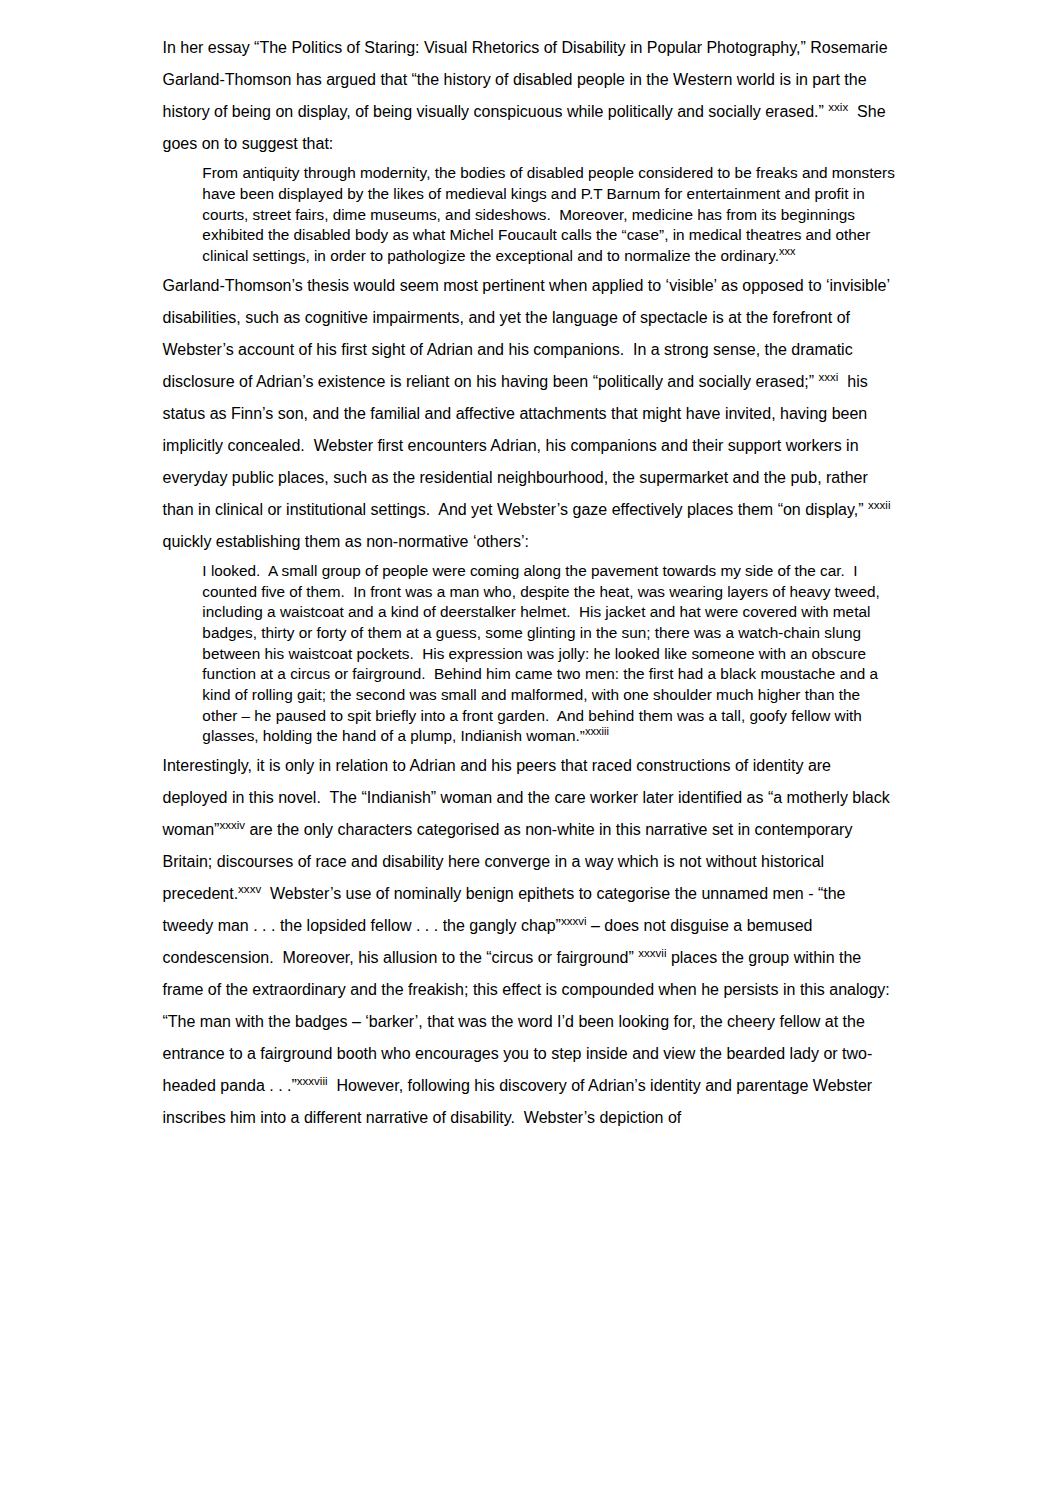In her essay “The Politics of Staring: Visual Rhetorics of Disability in Popular Photography,” Rosemarie Garland-Thomson has argued that “the history of disabled people in the Western world is in part the history of being on display, of being visually conspicuous while politically and socially erased.” xxix She goes on to suggest that:
From antiquity through modernity, the bodies of disabled people considered to be freaks and monsters have been displayed by the likes of medieval kings and P.T Barnum for entertainment and profit in courts, street fairs, dime museums, and sideshows. Moreover, medicine has from its beginnings exhibited the disabled body as what Michel Foucault calls the “case”, in medical theatres and other clinical settings, in order to pathologize the exceptional and to normalize the ordinary.xxx
Garland-Thomson’s thesis would seem most pertinent when applied to ‘visible’ as opposed to ‘invisible’ disabilities, such as cognitive impairments, and yet the language of spectacle is at the forefront of Webster’s account of his first sight of Adrian and his companions. In a strong sense, the dramatic disclosure of Adrian’s existence is reliant on his having been “politically and socially erased;” xxxi his status as Finn’s son, and the familial and affective attachments that might have invited, having been implicitly concealed. Webster first encounters Adrian, his companions and their support workers in everyday public places, such as the residential neighbourhood, the supermarket and the pub, rather than in clinical or institutional settings. And yet Webster’s gaze effectively places them “on display,” xxxii quickly establishing them as non-normative ‘others’:
I looked. A small group of people were coming along the pavement towards my side of the car. I counted five of them. In front was a man who, despite the heat, was wearing layers of heavy tweed, including a waistcoat and a kind of deerstalker helmet. His jacket and hat were covered with metal badges, thirty or forty of them at a guess, some glinting in the sun; there was a watch-chain slung between his waistcoat pockets. His expression was jolly: he looked like someone with an obscure function at a circus or fairground. Behind him came two men: the first had a black moustache and a kind of rolling gait; the second was small and malformed, with one shoulder much higher than the other – he paused to spit briefly into a front garden. And behind them was a tall, goofy fellow with glasses, holding the hand of a plump, Indianish woman.”xxxiii
Interestingly, it is only in relation to Adrian and his peers that raced constructions of identity are deployed in this novel. The “Indianish” woman and the care worker later identified as “a motherly black woman”xxxiv are the only characters categorised as non-white in this narrative set in contemporary Britain; discourses of race and disability here converge in a way which is not without historical precedent.xxxv Webster’s use of nominally benign epithets to categorise the unnamed men - “the tweedy man . . . the lopsided fellow . . . the gangly chap”xxxvi – does not disguise a bemused condescension. Moreover, his allusion to the “circus or fairground” xxxvii places the group within the frame of the extraordinary and the freakish; this effect is compounded when he persists in this analogy: “The man with the badges – ‘barker’, that was the word I’d been looking for, the cheery fellow at the entrance to a fairground booth who encourages you to step inside and view the bearded lady or two-headed panda . . .”xxxviii However, following his discovery of Adrian’s identity and parentage Webster inscribes him into a different narrative of disability. Webster’s depiction of